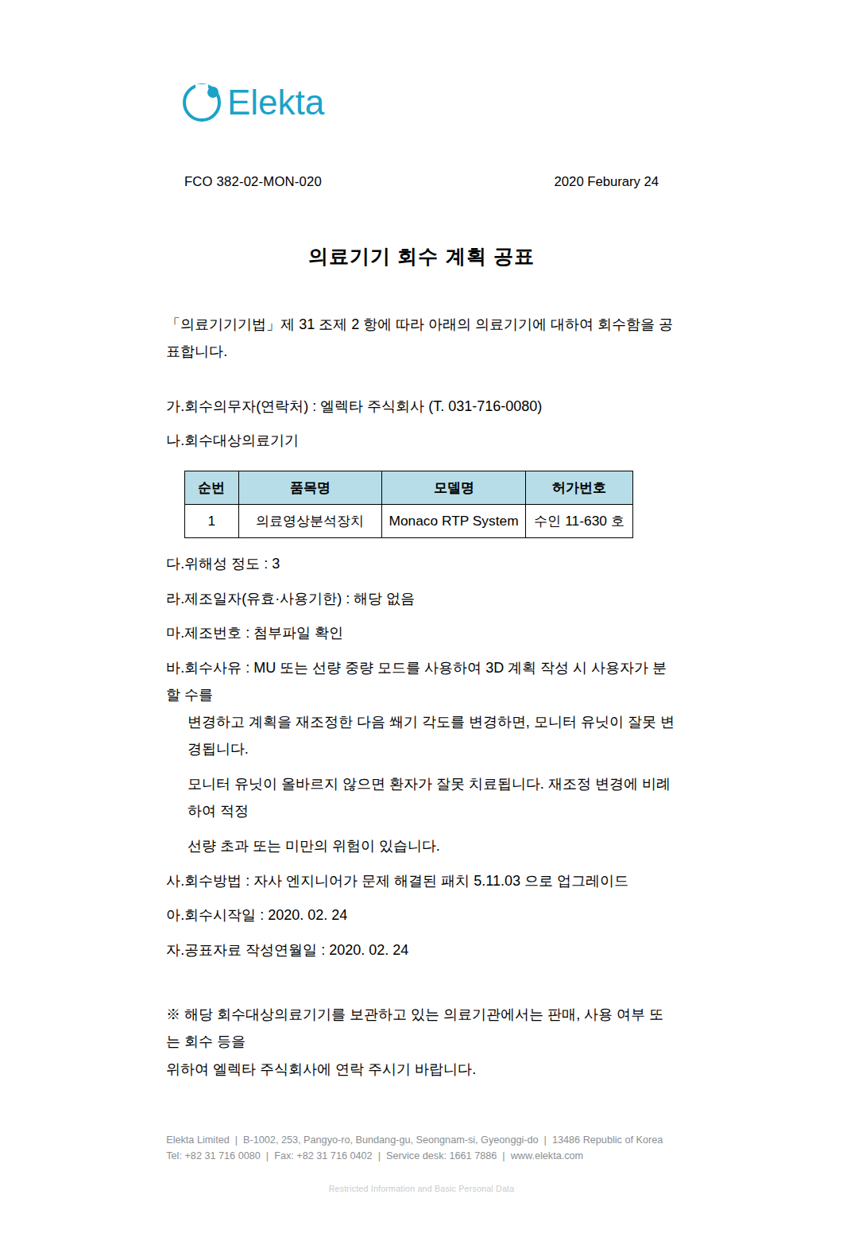Elekta
FCO 382-02-MON-020
2020 Feburary 24
의료기기 회수 계획 공표
「의료기기기법」제 31 조제 2 항에 따라 아래의 의료기기에 대하여 회수함을 공표합니다.
가.회수의무자(연락처) : 엘렉타 주식회사 (T. 031-716-0080)
나.회수대상의료기기
| 순번 | 품목명 | 모델명 | 허가번호 |
| --- | --- | --- | --- |
| 1 | 의료영상분석장치 | Monaco RTP System | 수인 11-630 호 |
다.위해성 정도 : 3
라.제조일자(유효·사용기한) : 해당 없음
마.제조번호 : 첨부파일 확인
바.회수사유 : MU 또는 선량 중량 모드를 사용하여 3D 계획 작성 시 사용자가 분할 수를
변경하고 계획을 재조정한 다음 쐐기 각도를 변경하면, 모니터 유닛이 잘못 변경됩니다.
모니터 유닛이 올바르지 않으면 환자가 잘못 치료됩니다. 재조정 변경에 비례하여 적정
선량 초과 또는 미만의 위험이 있습니다.
사.회수방법 : 자사 엔지니어가 문제 해결된 패치 5.11.03 으로 업그레이드
아.회수시작일 : 2020. 02. 24
자.공표자료 작성연월일 : 2020. 02. 24
※ 해당 회수대상의료기기를 보관하고 있는 의료기관에서는 판매, 사용 여부 또 는 회수 등을
위하여 엘렉타 주식회사에 연락 주시기 바랍니다.
Elekta Limited | B-1002, 253, Pangyo-ro, Bundang-gu, Seongnam-si, Gyeonggi-do | 13486 Republic of Korea
Tel: +82 31 716 0080 | Fax: +82 31 716 0402 | Service desk: 1661 7886 | www.elekta.com
Restricted Information and Basic Personal Data